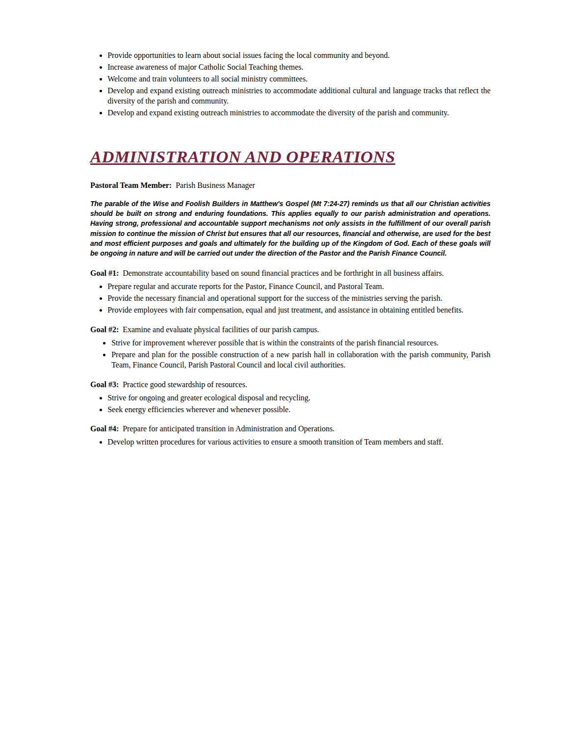Provide opportunities to learn about social issues facing the local community and beyond.
Increase awareness of major Catholic Social Teaching themes.
Welcome and train volunteers to all social ministry committees.
Develop and expand existing outreach ministries to accommodate additional cultural and language tracks that reflect the diversity of the parish and community.
Develop and expand existing outreach ministries to accommodate the diversity of the parish and community.
ADMINISTRATION AND OPERATIONS
Pastoral Team Member: Parish Business Manager
The parable of the Wise and Foolish Builders in Matthew's Gospel (Mt 7:24-27) reminds us that all our Christian activities should be built on strong and enduring foundations. This applies equally to our parish administration and operations. Having strong, professional and accountable support mechanisms not only assists in the fulfillment of our overall parish mission to continue the mission of Christ but ensures that all our resources, financial and otherwise, are used for the best and most efficient purposes and goals and ultimately for the building up of the Kingdom of God. Each of these goals will be ongoing in nature and will be carried out under the direction of the Pastor and the Parish Finance Council.
Goal #1: Demonstrate accountability based on sound financial practices and be forthright in all business affairs.
Prepare regular and accurate reports for the Pastor, Finance Council, and Pastoral Team.
Provide the necessary financial and operational support for the success of the ministries serving the parish.
Provide employees with fair compensation, equal and just treatment, and assistance in obtaining entitled benefits.
Goal #2: Examine and evaluate physical facilities of our parish campus.
Strive for improvement wherever possible that is within the constraints of the parish financial resources.
Prepare and plan for the possible construction of a new parish hall in collaboration with the parish community, Parish Team, Finance Council, Parish Pastoral Council and local civil authorities.
Goal #3: Practice good stewardship of resources.
Strive for ongoing and greater ecological disposal and recycling.
Seek energy efficiencies wherever and whenever possible.
Goal #4: Prepare for anticipated transition in Administration and Operations.
Develop written procedures for various activities to ensure a smooth transition of Team members and staff.